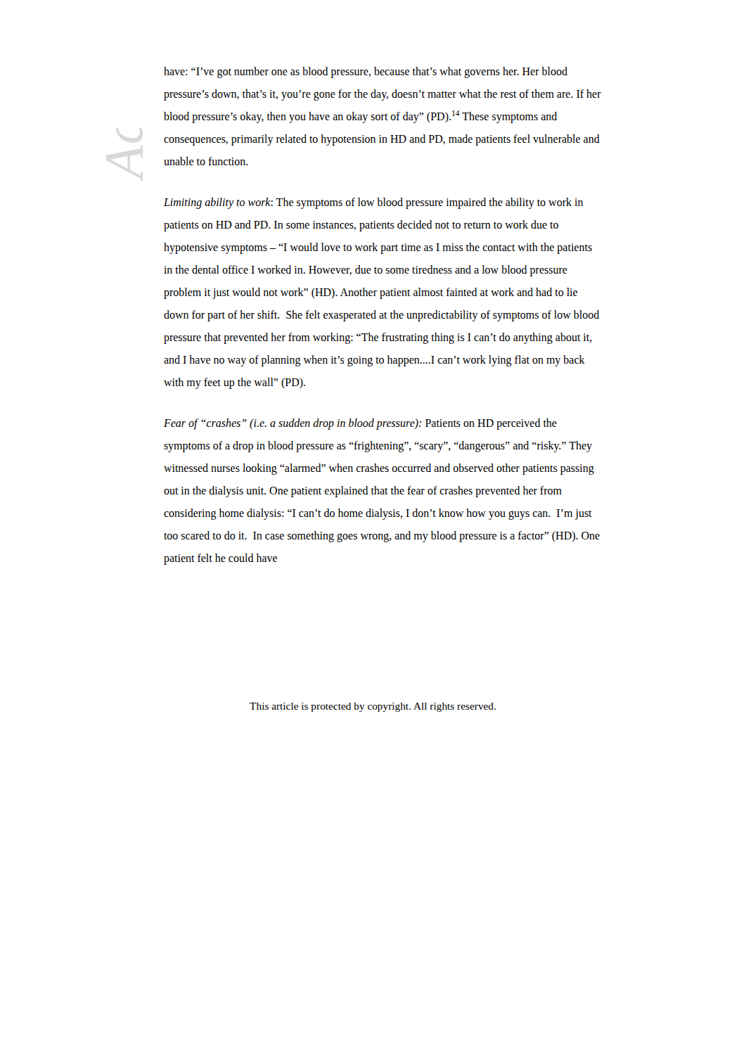Accepted Article
have: “I’ve got number one as blood pressure, because that’s what governs her. Her blood pressure’s down, that’s it, you’re gone for the day, doesn’t matter what the rest of them are. If her blood pressure’s okay, then you have an okay sort of day” (PD).14 These symptoms and consequences, primarily related to hypotension in HD and PD, made patients feel vulnerable and unable to function.
Limiting ability to work: The symptoms of low blood pressure impaired the ability to work in patients on HD and PD. In some instances, patients decided not to return to work due to hypotensive symptoms – “I would love to work part time as I miss the contact with the patients in the dental office I worked in. However, due to some tiredness and a low blood pressure problem it just would not work” (HD). Another patient almost fainted at work and had to lie down for part of her shift. She felt exasperated at the unpredictability of symptoms of low blood pressure that prevented her from working: “The frustrating thing is I can’t do anything about it, and I have no way of planning when it’s going to happen....I can’t work lying flat on my back with my feet up the wall” (PD).
Fear of “crashes” (i.e. a sudden drop in blood pressure): Patients on HD perceived the symptoms of a drop in blood pressure as “frightening”, “scary”, “dangerous” and “risky.” They witnessed nurses looking “alarmed” when crashes occurred and observed other patients passing out in the dialysis unit. One patient explained that the fear of crashes prevented her from considering home dialysis: “I can’t do home dialysis, I don’t know how you guys can. I’m just too scared to do it. In case something goes wrong, and my blood pressure is a factor” (HD). One patient felt he could have
This article is protected by copyright. All rights reserved.